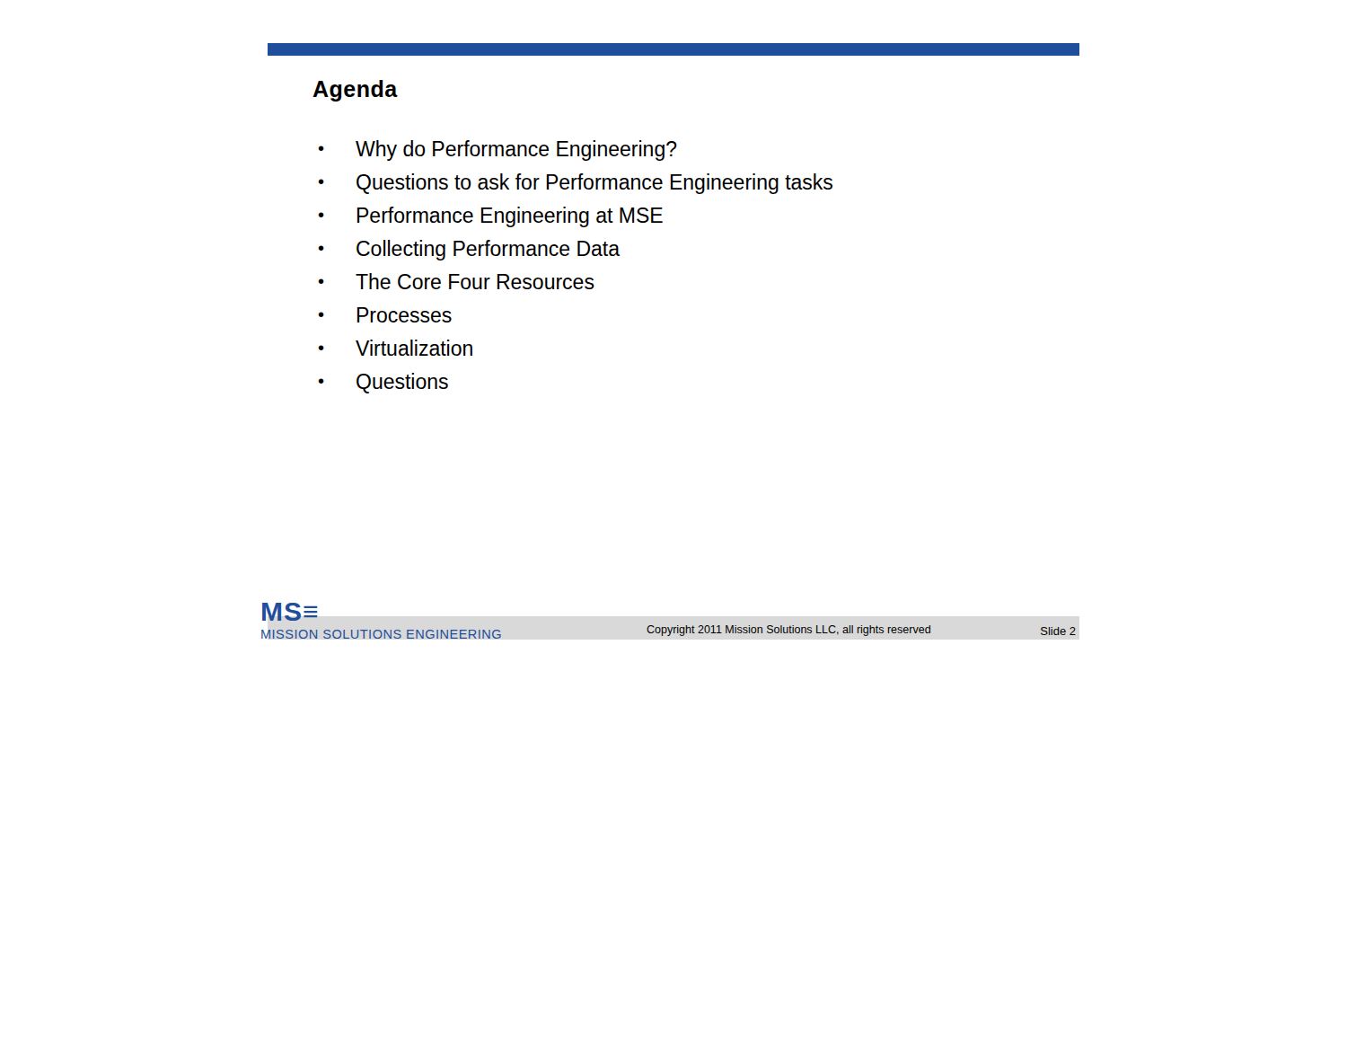Agenda
Why do Performance Engineering?
Questions to ask for Performance Engineering tasks
Performance Engineering at MSE
Collecting Performance Data
The Core Four Resources
Processes
Virtualization
Questions
MS≡
MISSION SOLUTIONS ENGINEERING
Copyright 2011 Mission Solutions LLC, all rights reserved
Slide 2